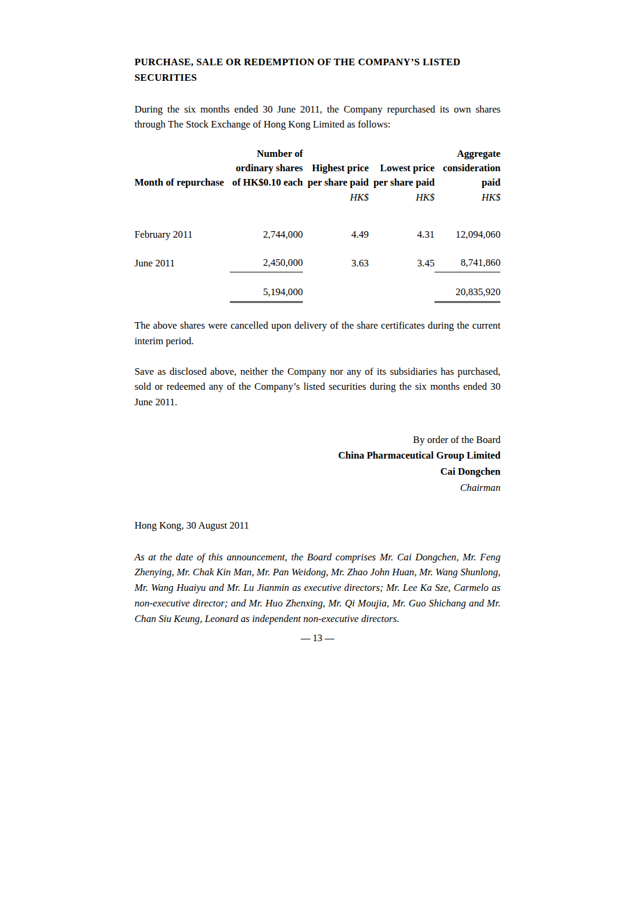Purchase, Sale or Redemption of the Company’s Listed Securities
During the six months ended 30 June 2011, the Company repurchased its own shares through The Stock Exchange of Hong Kong Limited as follows:
| | Number of | | | Aggregate |
| --- | --- | --- | --- | --- |
| | ordinary shares | Highest price | Lowest price | consideration |
| Month of repurchase | of HK$0.10 each | per share paid | per share paid | paid |
| | | HK$ | HK$ | HK$ |
| February 2011 | 2,744,000 | 4.49 | 4.31 | 12,094,060 |
| June 2011 | 2,450,000 | 3.63 | 3.45 | 8,741,860 |
| | 5,194,000 | | | 20,835,920 |
The above shares were cancelled upon delivery of the share certificates during the current interim period.
Save as disclosed above, neither the Company nor any of its subsidiaries has purchased, sold or redeemed any of the Company’s listed securities during the six months ended 30 June 2011.
By order of the Board
China Pharmaceutical Group Limited
Cai Dongchen
Chairman
Hong Kong, 30 August 2011
As at the date of this announcement, the Board comprises Mr. Cai Dongchen, Mr. Feng Zhenying, Mr. Chak Kin Man, Mr. Pan Weidong, Mr. Zhao John Huan, Mr. Wang Shunlong, Mr. Wang Huaiyu and Mr. Lu Jianmin as executive directors; Mr. Lee Ka Sze, Carmelo as non-executive director; and Mr. Huo Zhenxing, Mr. Qi Moujia, Mr. Guo Shichang and Mr. Chan Siu Keung, Leonard as independent non-executive directors.
— 13 —